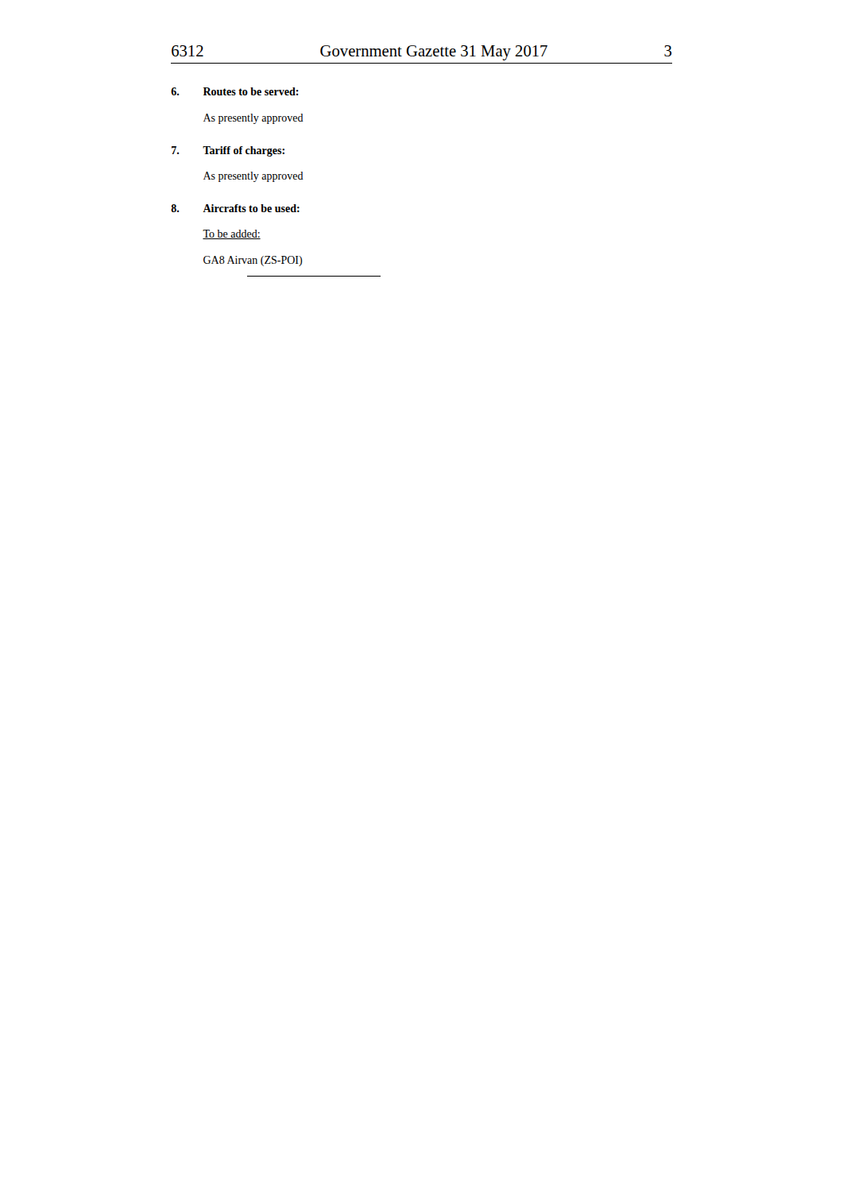6312
Government Gazette 31 May 2017
3
6.
Routes to be served:
As presently approved
7.
Tariff of charges:
As presently approved
8.
Aircrafts to be used:
To be added:
GA8 Airvan (ZS-POI)